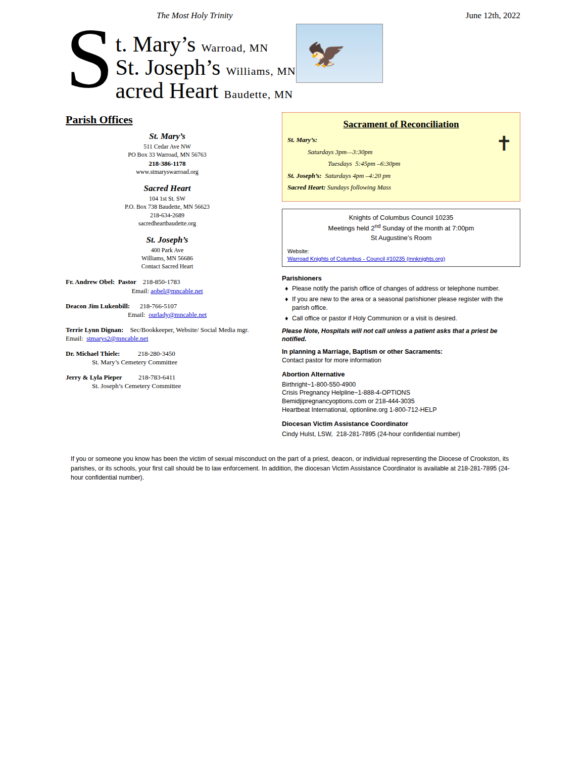The Most Holy Trinity
June 12th, 2022
S
t. Mary’s Warroad, MN
St. Joseph’s Williams, MN
acred Heart Baudette, MN
🦅
Parish Offices
St. Mary’s
511 Cedar Ave NW
PO Box 33 Warroad, MN 56763
218-386-1178
www.stmaryswarroad.org
Sacred Heart
104 1st St. SW
P.O. Box 738 Baudette, MN 56623
218-634-2689
sacredheartbaudette.org
St. Joseph’s
400 Park Ave
Williams, MN 56686
Contact Sacred Heart
Fr. Andrew Obel: Pastor 218-850-1783
Email: aobel@mncable.net
Deacon Jim Lukenbill: 218-766-5107
Email: ourlady@mncable.net
Terrie Lynn Dignan: Sec/Bookkeeper, Website/ Social Media mgr. Email: stmarys2@mncable.net
Dr. Michael Thiele: 218-280-3450
St. Mary’s Cemetery Committee
Jerry & Lyla Pieper 218-783-6411
St. Joseph’s Cemetery Committee
Sacrament of Reconciliation
✝
St. Mary’s:
Saturdays 3pm—3:30pm
Tuesdays 5:45pm –6:30pm
St. Joseph’s: Saturdays 4pm –4:20 pm
Sacred Heart: Sundays following Mass
Knights of Columbus Council 10235
Meetings held 2nd Sunday of the month at 7:00pm
St Augustine’s Room
Website:
Warroad Knights of Columbus - Council #10235 (mnknights.org)
Parishioners
Please notify the parish office of changes of address or telephone number.
If you are new to the area or a seasonal parishioner please register with the parish office.
Call office or pastor if Holy Communion or a visit is desired.
Please Note, Hospitals will not call unless a patient asks that a priest be notified.
In planning a Marriage, Baptism or other Sacraments:
Contact pastor for more information
Abortion Alternative
Birthright~1-800-550-4900
Crisis Pregnancy Helpline~1-888-4-OPTIONS
Bemidjipregnancyoptions.com or 218-444-3035
Heartbeat International, optionline.org 1-800-712-HELP
Diocesan Victim Assistance Coordinator
Cindy Hulst, LSW, 218-281-7895 (24-hour confidential number)
If you or someone you know has been the victim of sexual misconduct on the part of a priest, deacon, or individual representing the Diocese of Crookston, its parishes, or its schools, your first call should be to law enforcement. In addition, the diocesan Victim Assistance Coordinator is available at 218-281-7895 (24-hour confidential number).